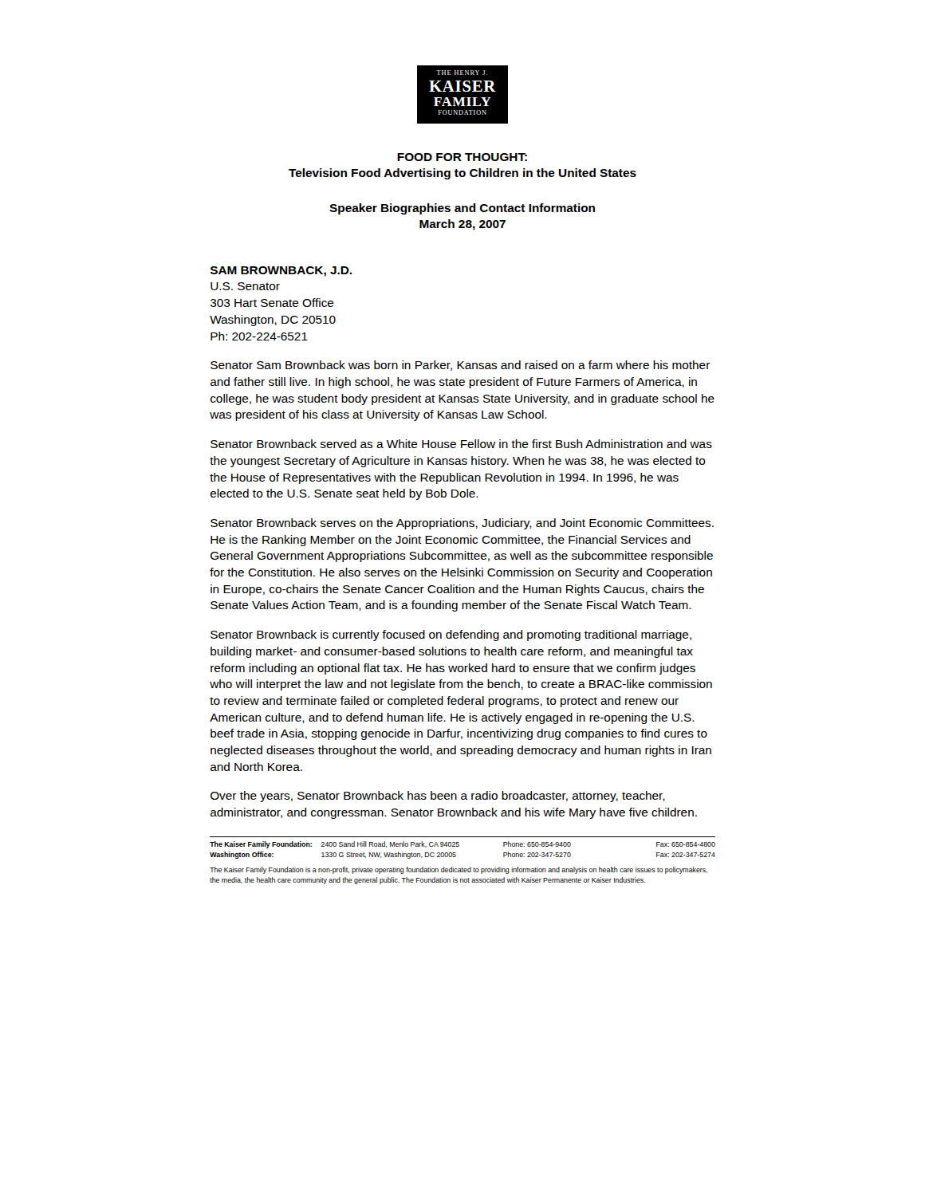THE HENRY J. KAISER FAMILY FOUNDATION
FOOD FOR THOUGHT:
Television Food Advertising to Children in the United States
Speaker Biographies and Contact Information
March 28, 2007
SAM BROWNBACK, J.D.
U.S. Senator
303 Hart Senate Office
Washington, DC 20510
Ph: 202-224-6521
Senator Sam Brownback was born in Parker, Kansas and raised on a farm where his mother and father still live. In high school, he was state president of Future Farmers of America, in college, he was student body president at Kansas State University, and in graduate school he was president of his class at University of Kansas Law School.
Senator Brownback served as a White House Fellow in the first Bush Administration and was the youngest Secretary of Agriculture in Kansas history. When he was 38, he was elected to the House of Representatives with the Republican Revolution in 1994. In 1996, he was elected to the U.S. Senate seat held by Bob Dole.
Senator Brownback serves on the Appropriations, Judiciary, and Joint Economic Committees. He is the Ranking Member on the Joint Economic Committee, the Financial Services and General Government Appropriations Subcommittee, as well as the subcommittee responsible for the Constitution. He also serves on the Helsinki Commission on Security and Cooperation in Europe, co-chairs the Senate Cancer Coalition and the Human Rights Caucus, chairs the Senate Values Action Team, and is a founding member of the Senate Fiscal Watch Team.
Senator Brownback is currently focused on defending and promoting traditional marriage, building market- and consumer-based solutions to health care reform, and meaningful tax reform including an optional flat tax. He has worked hard to ensure that we confirm judges who will interpret the law and not legislate from the bench, to create a BRAC-like commission to review and terminate failed or completed federal programs, to protect and renew our American culture, and to defend human life. He is actively engaged in re-opening the U.S. beef trade in Asia, stopping genocide in Darfur, incentivizing drug companies to find cures to neglected diseases throughout the world, and spreading democracy and human rights in Iran and North Korea.
Over the years, Senator Brownback has been a radio broadcaster, attorney, teacher, administrator, and congressman. Senator Brownback and his wife Mary have five children.
| The Kaiser Family Foundation: | 2400 Sand Hill Road, Menlo Park, CA 94025 | Phone: 650-854-9400 | Fax: 650-854-4800 |
| Washington Office: | 1330 G Street, NW, Washington, DC 20005 | Phone: 202-347-5270 | Fax: 202-347-5274 |
The Kaiser Family Foundation is a non-profit, private operating foundation dedicated to providing information and analysis on health care issues to policymakers, the media, the health care community and the general public. The Foundation is not associated with Kaiser Permanente or Kaiser Industries.